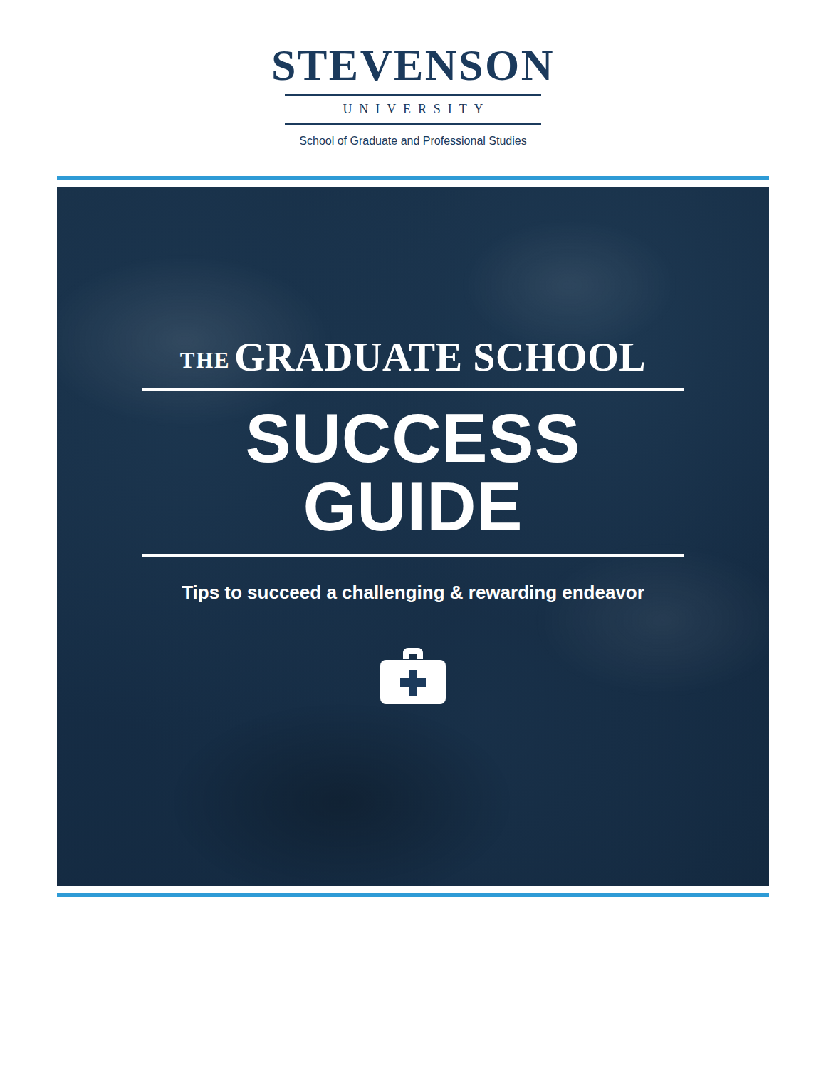STEVENSON
UNIVERSITY
School of Graduate and Professional Studies
THE GRADUATE SCHOOL
Success Guide
Tips to succeed a challenging & rewarding endeavor